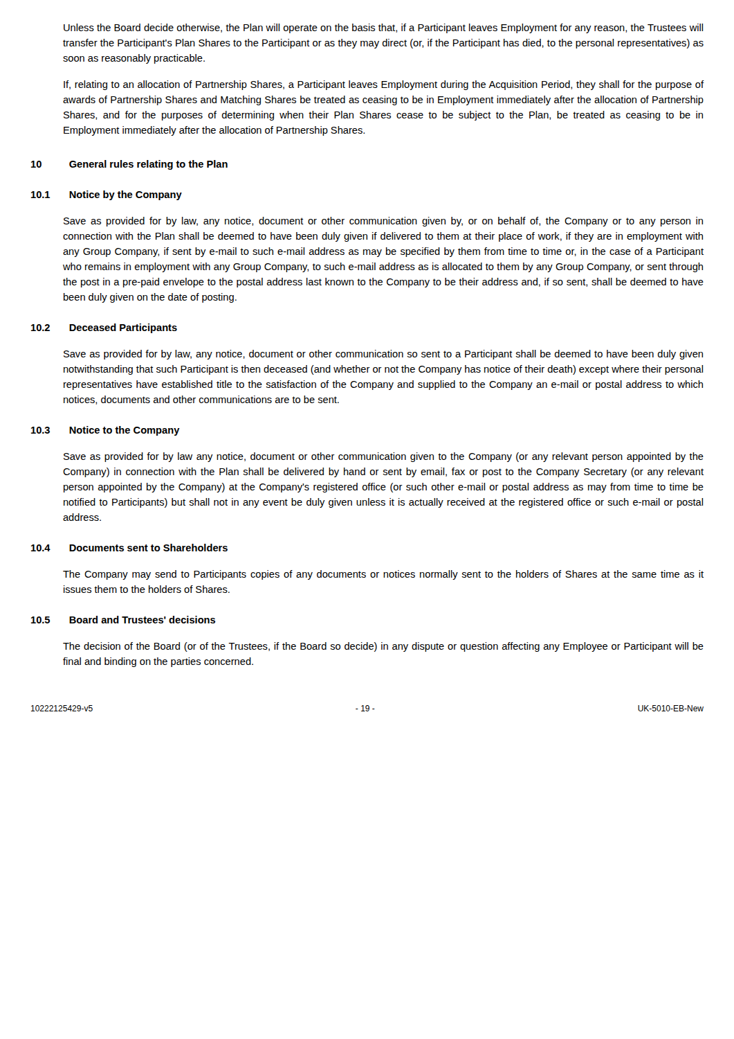Unless the Board decide otherwise, the Plan will operate on the basis that, if a Participant leaves Employment for any reason, the Trustees will transfer the Participant's Plan Shares to the Participant or as they may direct (or, if the Participant has died, to the personal representatives) as soon as reasonably practicable.
If, relating to an allocation of Partnership Shares, a Participant leaves Employment during the Acquisition Period, they shall for the purpose of awards of Partnership Shares and Matching Shares be treated as ceasing to be in Employment immediately after the allocation of Partnership Shares, and for the purposes of determining when their Plan Shares cease to be subject to the Plan, be treated as ceasing to be in Employment immediately after the allocation of Partnership Shares.
10 General rules relating to the Plan
10.1 Notice by the Company
Save as provided for by law, any notice, document or other communication given by, or on behalf of, the Company or to any person in connection with the Plan shall be deemed to have been duly given if delivered to them at their place of work, if they are in employment with any Group Company, if sent by e-mail to such e-mail address as may be specified by them from time to time or, in the case of a Participant who remains in employment with any Group Company, to such e-mail address as is allocated to them by any Group Company, or sent through the post in a pre-paid envelope to the postal address last known to the Company to be their address and, if so sent, shall be deemed to have been duly given on the date of posting.
10.2 Deceased Participants
Save as provided for by law, any notice, document or other communication so sent to a Participant shall be deemed to have been duly given notwithstanding that such Participant is then deceased (and whether or not the Company has notice of their death) except where their personal representatives have established title to the satisfaction of the Company and supplied to the Company an e-mail or postal address to which notices, documents and other communications are to be sent.
10.3 Notice to the Company
Save as provided for by law any notice, document or other communication given to the Company (or any relevant person appointed by the Company) in connection with the Plan shall be delivered by hand or sent by email, fax or post to the Company Secretary (or any relevant person appointed by the Company) at the Company's registered office (or such other e-mail or postal address as may from time to time be notified to Participants) but shall not in any event be duly given unless it is actually received at the registered office or such e-mail or postal address.
10.4 Documents sent to Shareholders
The Company may send to Participants copies of any documents or notices normally sent to the holders of Shares at the same time as it issues them to the holders of Shares.
10.5 Board and Trustees' decisions
The decision of the Board (or of the Trustees, if the Board so decide) in any dispute or question affecting any Employee or Participant will be final and binding on the parties concerned.
10222125429-v5
- 19 -
UK-5010-EB-New